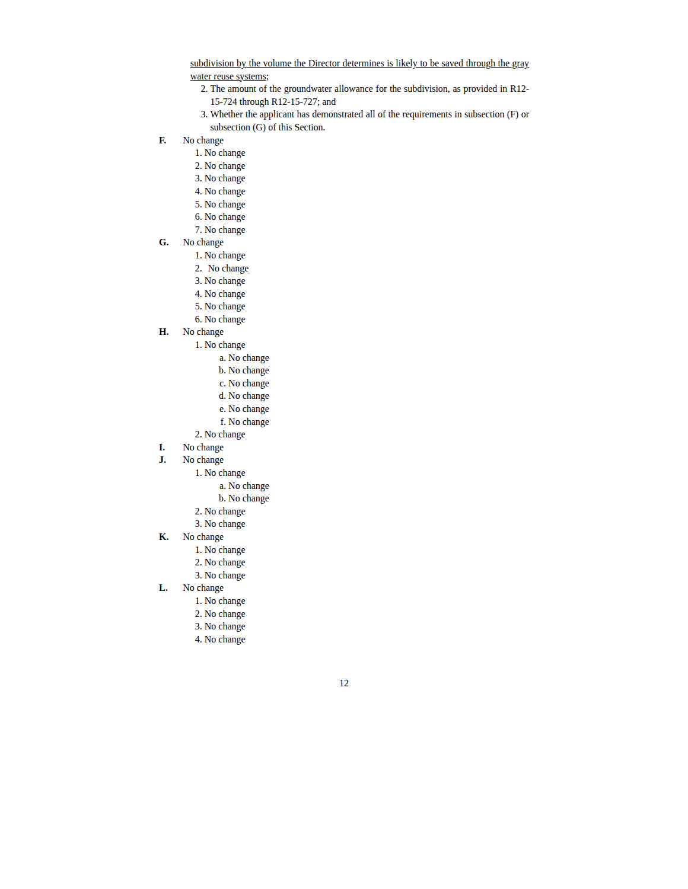subdivision by the volume the Director determines is likely to be saved through the gray water reuse systems;
The amount of the groundwater allowance for the subdivision, as provided in R12-15-724 through R12-15-727; and
Whether the applicant has demonstrated all of the requirements in subsection (F) or subsection (G) of this Section.
F. No change
No change
No change
No change
No change
No change
No change
No change
G. No change
No change
No change
No change
No change
No change
No change
H. No change
No change
No change
No change
No change
No change
No change
No change
No change
I. No change
J. No change
No change
No change
No change
No change
No change
K. No change
No change
No change
No change
L. No change
No change
No change
No change
No change
12